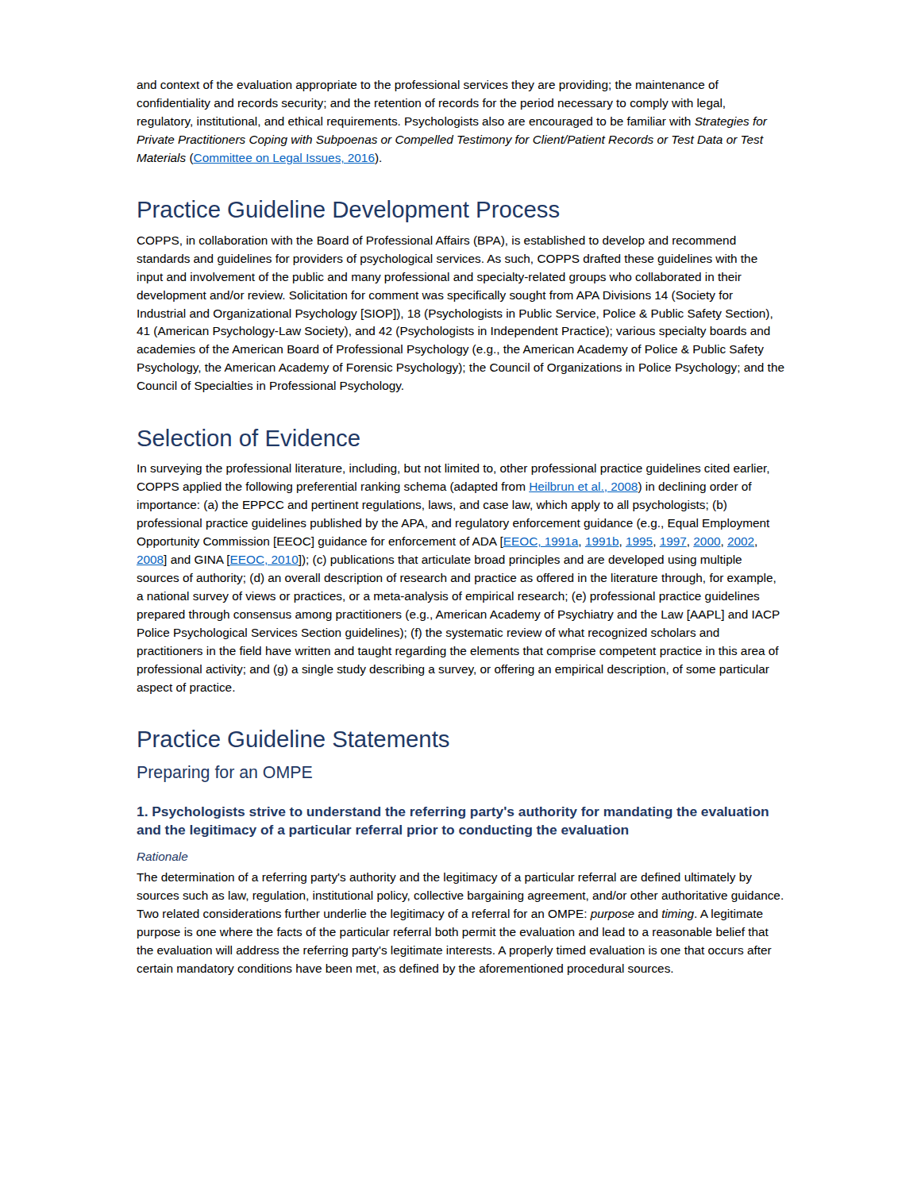and context of the evaluation appropriate to the professional services they are providing; the maintenance of confidentiality and records security; and the retention of records for the period necessary to comply with legal, regulatory, institutional, and ethical requirements. Psychologists also are encouraged to be familiar with Strategies for Private Practitioners Coping with Subpoenas or Compelled Testimony for Client/Patient Records or Test Data or Test Materials (Committee on Legal Issues, 2016).
Practice Guideline Development Process
COPPS, in collaboration with the Board of Professional Affairs (BPA), is established to develop and recommend standards and guidelines for providers of psychological services. As such, COPPS drafted these guidelines with the input and involvement of the public and many professional and specialty-related groups who collaborated in their development and/or review. Solicitation for comment was specifically sought from APA Divisions 14 (Society for Industrial and Organizational Psychology [SIOP]), 18 (Psychologists in Public Service, Police & Public Safety Section), 41 (American Psychology-Law Society), and 42 (Psychologists in Independent Practice); various specialty boards and academies of the American Board of Professional Psychology (e.g., the American Academy of Police & Public Safety Psychology, the American Academy of Forensic Psychology); the Council of Organizations in Police Psychology; and the Council of Specialties in Professional Psychology.
Selection of Evidence
In surveying the professional literature, including, but not limited to, other professional practice guidelines cited earlier, COPPS applied the following preferential ranking schema (adapted from Heilbrun et al., 2008) in declining order of importance: (a) the EPPCC and pertinent regulations, laws, and case law, which apply to all psychologists; (b) professional practice guidelines published by the APA, and regulatory enforcement guidance (e.g., Equal Employment Opportunity Commission [EEOC] guidance for enforcement of ADA [EEOC, 1991a, 1991b, 1995, 1997, 2000, 2002, 2008] and GINA [EEOC, 2010]); (c) publications that articulate broad principles and are developed using multiple sources of authority; (d) an overall description of research and practice as offered in the literature through, for example, a national survey of views or practices, or a meta-analysis of empirical research; (e) professional practice guidelines prepared through consensus among practitioners (e.g., American Academy of Psychiatry and the Law [AAPL] and IACP Police Psychological Services Section guidelines); (f) the systematic review of what recognized scholars and practitioners in the field have written and taught regarding the elements that comprise competent practice in this area of professional activity; and (g) a single study describing a survey, or offering an empirical description, of some particular aspect of practice.
Practice Guideline Statements
Preparing for an OMPE
1. Psychologists strive to understand the referring party's authority for mandating the evaluation and the legitimacy of a particular referral prior to conducting the evaluation
Rationale
The determination of a referring party's authority and the legitimacy of a particular referral are defined ultimately by sources such as law, regulation, institutional policy, collective bargaining agreement, and/or other authoritative guidance. Two related considerations further underlie the legitimacy of a referral for an OMPE: purpose and timing. A legitimate purpose is one where the facts of the particular referral both permit the evaluation and lead to a reasonable belief that the evaluation will address the referring party's legitimate interests. A properly timed evaluation is one that occurs after certain mandatory conditions have been met, as defined by the aforementioned procedural sources.